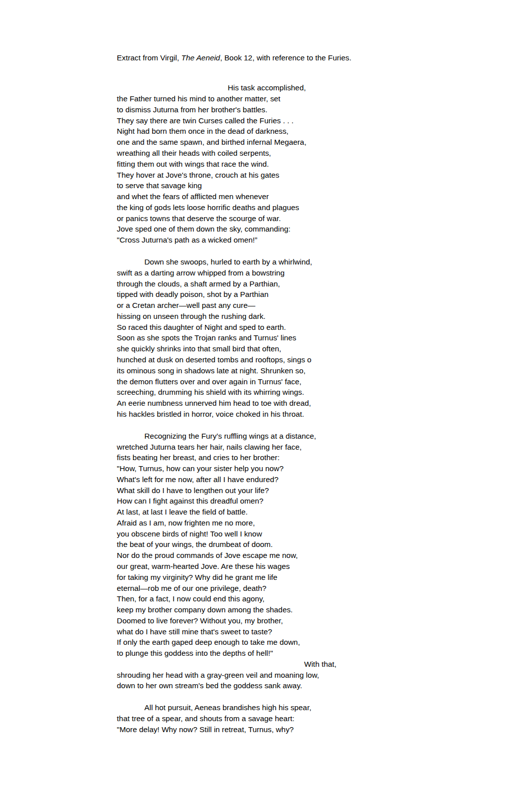Extract from Virgil, The Aeneid, Book 12, with reference to the Furies.
His task accomplished, the Father turned his mind to another matter, set to dismiss Juturna from her brother's battles. They say there are twin Curses called the Furies . . . Night had born them once in the dead of darkness, one and the same spawn, and birthed infernal Megaera, wreathing all their heads with coiled serpents, fitting them out with wings that race the wind. They hover at Jove's throne, crouch at his gates to serve that savage king and whet the fears of afflicted men whenever the king of gods lets loose horrific deaths and plagues or panics towns that deserve the scourge of war. Jove sped one of them down the sky, commanding: "Cross Juturna's path as a wicked omen!”
Down she swoops, hurled to earth by a whirlwind, swift as a darting arrow whipped from a bowstring through the clouds, a shaft armed by a Parthian, tipped with deadly poison, shot by a Parthian or a Cretan archer—well past any cure— hissing on unseen through the rushing dark. So raced this daughter of Night and sped to earth. Soon as she spots the Trojan ranks and Turnus' lines she quickly shrinks into that small bird that often, hunched at dusk on deserted tombs and rooftops, sings o its ominous song in shadows late at night. Shrunken so, the demon flutters over and over again in Turnus' face, screeching, drumming his shield with its whirring wings. An eerie numbness unnerved him head to toe with dread, his hackles bristled in horror, voice choked in his throat.
Recognizing the Fury’s ruffling wings at a distance, wretched Juturna tears her hair, nails clawing her face, fists beating her breast, and cries to her brother: "How, Turnus, how can your sister help you now? What's left for me now, after all I have endured? What skill do I have to lengthen out your life? How can I fight against this dreadful omen? At last, at last I leave the field of battle. Afraid as I am, now frighten me no more, you obscene birds of night! Too well I know the beat of your wings, the drumbeat of doom. Nor do the proud commands of Jove escape me now, our great, warm-hearted Jove. Are these his wages for taking my virginity? Why did he grant me life eternal—rob me of our one privilege, death? Then, for a fact, I now could end this agony, keep my brother company down among the shades. Doomed to live forever? Without you, my brother, what do I have still mine that's sweet to taste? If only the earth gaped deep enough to take me down, to plunge this goddess into the depths of hell!" With that, shrouding her head with a gray-green veil and moaning low, down to her own stream's bed the goddess sank away.
All hot pursuit, Aeneas brandishes high his spear, that tree of a spear, and shouts from a savage heart: "More delay! Why now? Still in retreat, Turnus, why?